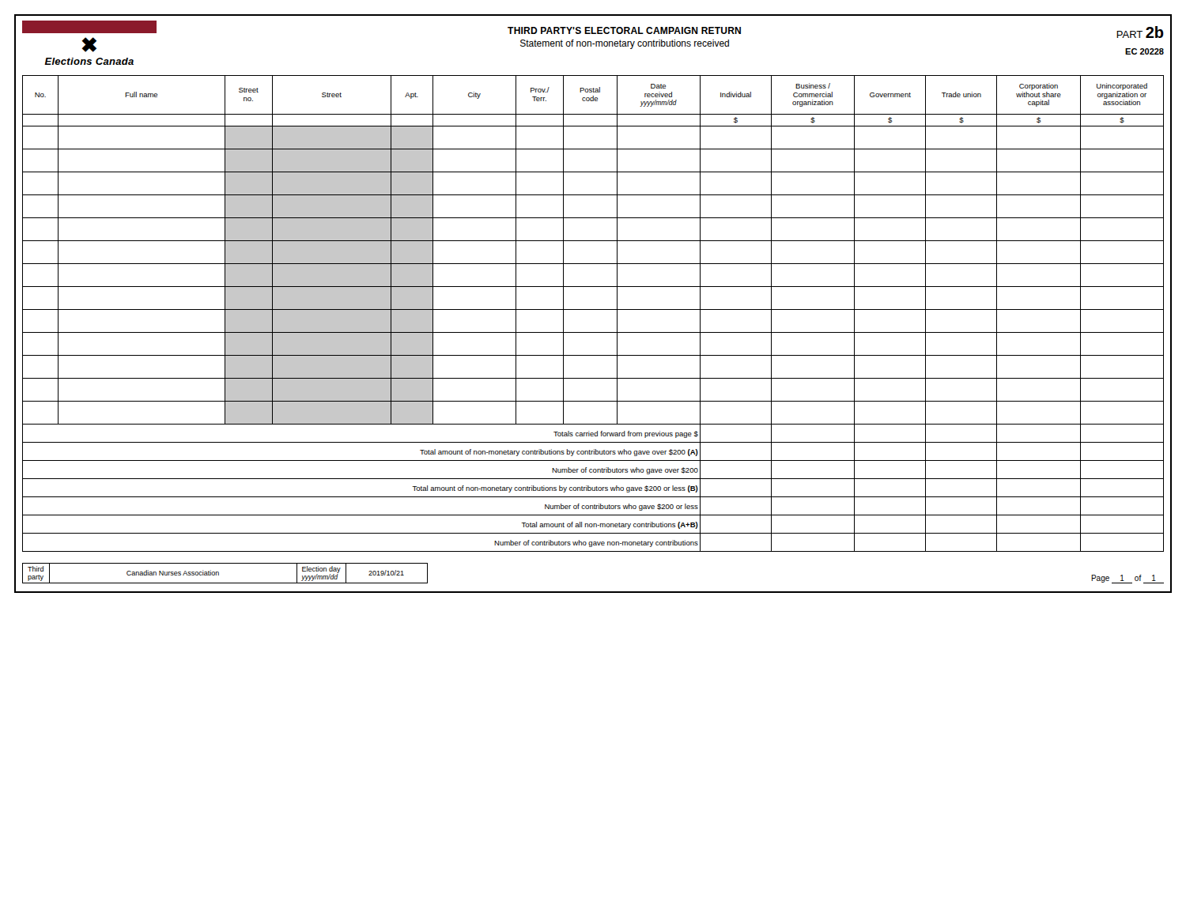✖
Elections Canada
THIRD PARTY'S ELECTORAL CAMPAIGN RETURN
Statement of non-monetary contributions received
PART 2b
EC 20228
| No. | Full name | Street no. | Street | Apt. | City | Prov./ Terr. | Postal code | Date received yyyy/mm/dd | Individual | Business / Commercial organization | Government | Trade union | Corporation without share capital | Unincorporated organization or association |
| --- | --- | --- | --- | --- | --- | --- | --- | --- | --- | --- | --- | --- | --- | --- |
| | | | | | | | | | $ | $ | $ | $ | $ | $ |
| Totals carried forward from previous page $ | | | | | | |
| Total amount of non-monetary contributions by contributors who gave over $200 (A) | | | | | | |
| Number of contributors who gave over $200 | | | | | | |
| Total amount of non-monetary contributions by contributors who gave $200 or less (B) | | | | | | |
| Number of contributors who gave $200 or less | | | | | | |
| Total amount of all non-monetary contributions (A+B) | | | | | | |
| Number of contributors who gave non-monetary contributions | | | | | | |
| Third party | Canadian Nurses Association | Election day yyyy/mm/dd | 2019/10/21 |
Page 1 of 1